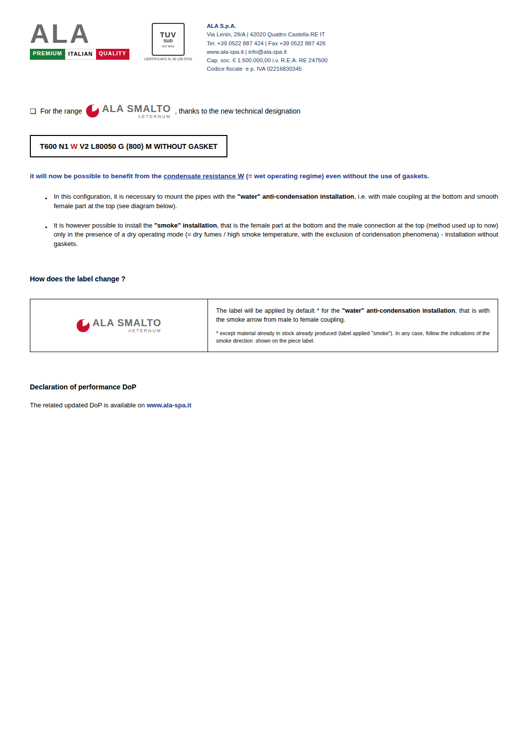ALA
PREMIUM ITALIAN QUALITY
TUV
SUD
ISO 9001
CERTIFICATO N. 50 100 5703
ALA S.p.A.
Via Lenin, 29/A | 42020 Quattro Castella RE IT
Tel. +39 0522 887 424 | Fax +39 0522 887 426
www.ala-spa.it | info@ala-spa.it
Cap. soc. € 1.500.000,00 i.v. R.E.A. RE 247500
Codice fiscale e p. IVA 02216830345
❑ For the range ALA SMALTO AETERNUM , thanks to the new technical designation
T600 N1 W V2 L80050 G (800) M WITHOUT GASKET
it will now be possible to benefit from the condensate resistance W (= wet operating regime) even without the use of gaskets.
In this configuration, it is necessary to mount the pipes with the "water" anti-condensation installation, i.e. with male coupling at the bottom and smooth female part at the top (see diagram below).
It is however possible to install the "smoke" installation, that is the female part at the bottom and the male connection at the top (method used up to now) only in the presence of a dry operating mode (= dry fumes / high smoke temperature, with the exclusion of condensation phenomena) - installation without gaskets.
How does the label change ?
| ALA SMALTO AETERNUM | The label will be applied by default * for the "water" anti-condensation installation , that is with the smoke arrow from male to female coupling. * except material already in stock already produced (label applied "smoke"). In any case, follow the indications of the smoke direction shown on the piece label. |
Declaration of performance DoP
The related updated DoP is available on www.ala-spa.it